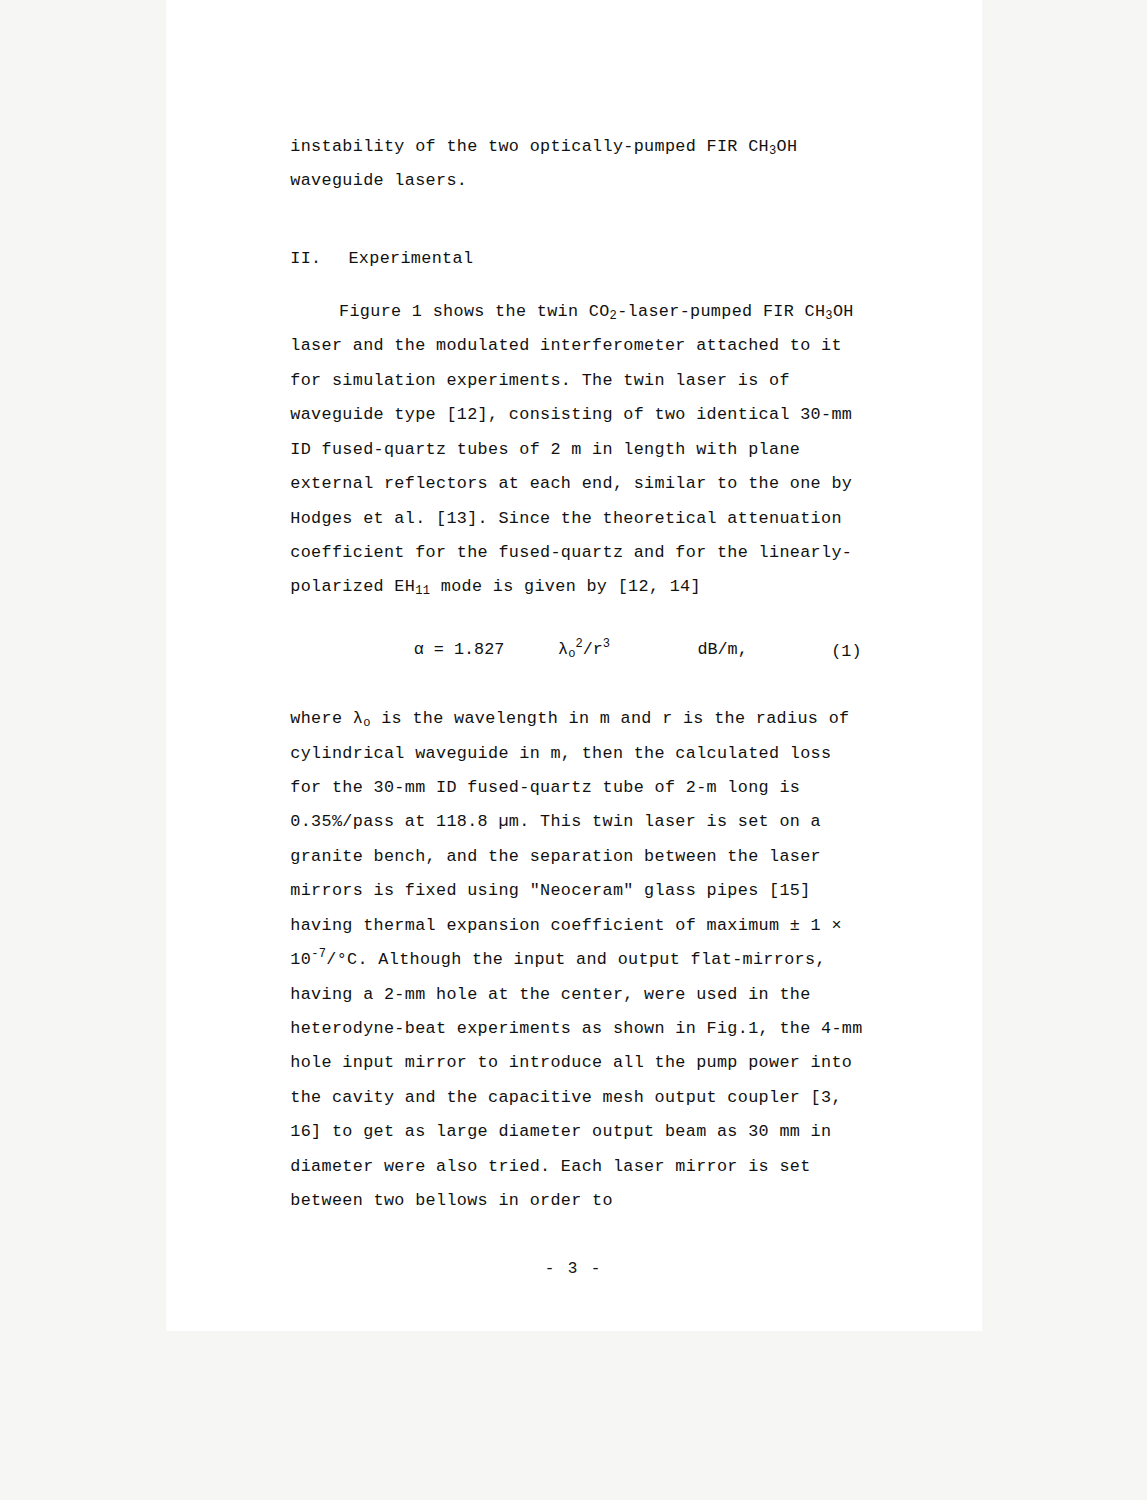instability of the two optically-pumped FIR CH3OH waveguide lasers.
II. Experimental
Figure 1 shows the twin CO2-laser-pumped FIR CH3OH laser and the modulated interferometer attached to it for simulation experiments. The twin laser is of waveguide type [12], consisting of two identical 30-mm ID fused-quartz tubes of 2 m in length with plane external reflectors at each end, similar to the one by Hodges et al. [13]. Since the theoretical attenuation coefficient for the fused-quartz and for the linearly-polarized EH11 mode is given by [12, 14]
α = 1.827 λo2/r3 dB/m, (1)
where λo is the wavelength in m and r is the radius of cylindrical waveguide in m, then the calculated loss for the 30-mm ID fused-quartz tube of 2-m long is 0.35%/pass at 118.8 µm. This twin laser is set on a granite bench, and the separation between the laser mirrors is fixed using "Neoceram" glass pipes [15] having thermal expansion coefficient of maximum ± 1 × 10-7/°C. Although the input and output flat-mirrors, having a 2-mm hole at the center, were used in the heterodyne-beat experiments as shown in Fig.1, the 4-mm hole input mirror to introduce all the pump power into the cavity and the capacitive mesh output coupler [3, 16] to get as large diameter output beam as 30 mm in diameter were also tried. Each laser mirror is set between two bellows in order to
- 3 -